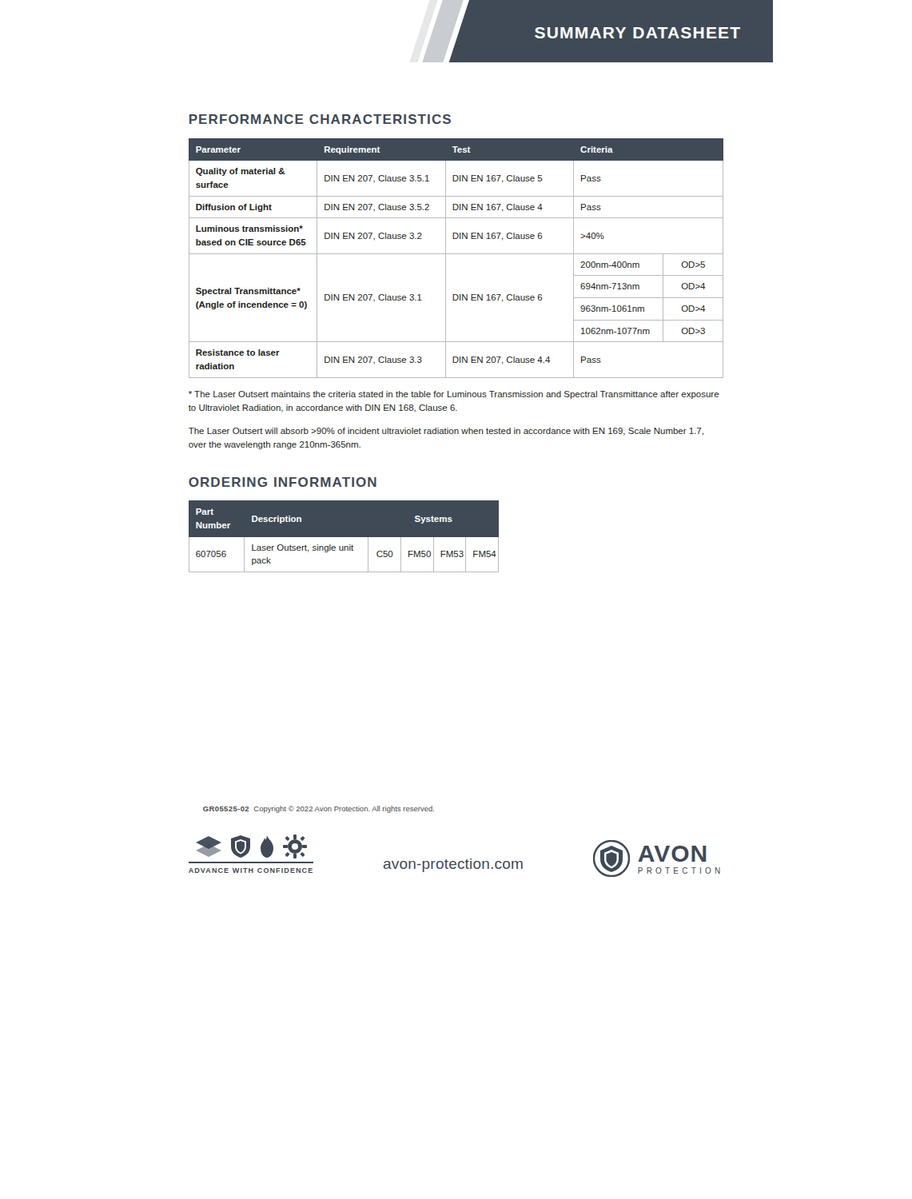Summary Datasheet
Performance Characteristics
| Parameter | Requirement | Test | Criteria |
| --- | --- | --- | --- |
| Quality of material & surface | DIN EN 207, Clause 3.5.1 | DIN EN 167, Clause 5 | Pass |
| Diffusion of Light | DIN EN 207, Clause 3.5.2 | DIN EN 167, Clause 4 | Pass |
| Luminous transmission* based on CIE source D65 | DIN EN 207, Clause 3.2 | DIN EN 167, Clause 6 | >40% |
| Spectral Transmittance* (Angle of incendence = 0) | DIN EN 207, Clause 3.1 | DIN EN 167, Clause 6 | / 200nm-400nm / OD>5 / / 694nm-713nm / OD>4 / / 963nm-1061nm / OD>4 / / 1062nm-1077nm / OD>3 / |
| Resistance to laser radiation | DIN EN 207, Clause 3.3 | DIN EN 207, Clause 4.4 | Pass |
* The Laser Outsert maintains the criteria stated in the table for Luminous Transmission and Spectral Transmittance after exposure to Ultraviolet Radiation, in accordance with DIN EN 168, Clause 6.
The Laser Outsert will absorb >90% of incident ultraviolet radiation when tested in accordance with EN 169, Scale Number 1.7, over the wavelength range 210nm-365nm.
Ordering Information
| Part Number | Description | Systems |
| --- | --- | --- |
| 607056 | Laser Outsert, single unit pack | C50 | FM50 | FM53 | FM54 |
GR05525-02 Copyright © 2022 Avon Protection. All rights reserved.
Advance with Confidence
avon-protection.com
AVON PROTECTION